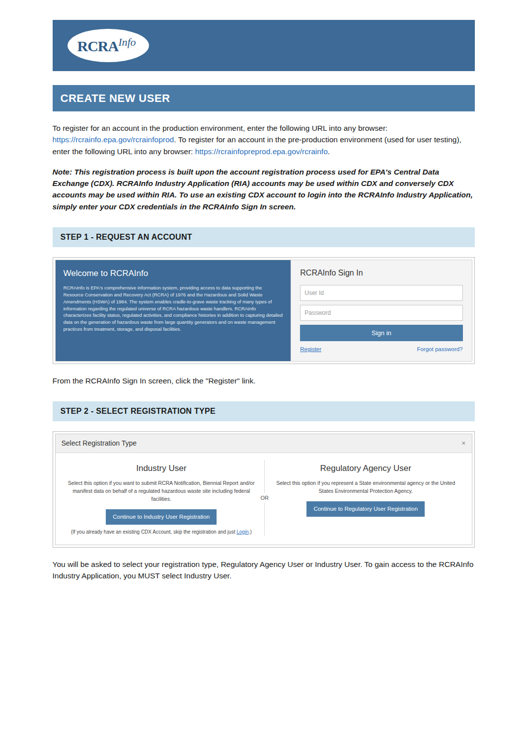RCRAInfo
CREATE NEW USER
To register for an account in the production environment, enter the following URL into any browser: https://rcrainfo.epa.gov/rcrainfoprod. To register for an account in the pre-production environment (used for user testing), enter the following URL into any browser: https://rcrainfopreprod.epa.gov/rcrainfo.
Note: This registration process is built upon the account registration process used for EPA's Central Data Exchange (CDX). RCRAInfo Industry Application (RIA) accounts may be used within CDX and conversely CDX accounts may be used within RIA. To use an existing CDX account to login into the RCRAInfo Industry Application, simply enter your CDX credentials in the RCRAInfo Sign In screen.
STEP 1 - REQUEST AN ACCOUNT
Welcome to RCRAInfo
RCRAInfo is EPA's comprehensive information system, providing access to data supporting the Resource Conservation and Recovery Act (RCRA) of 1976 and the Hazardous and Solid Waste Amendments (HSWA) of 1984. The system enables cradle-to-grave waste tracking of many types of information regarding the regulated universe of RCRA hazardous waste handlers. RCRAInfo characterizes facility status, regulated activities, and compliance histories in addition to capturing detailed data on the generation of hazardous waste from large quantity generators and on waste management practices from treatment, storage, and disposal facilities.
RCRAInfo Sign In
User Id
Password
Sign in
Register Forgot password?
From the RCRAInfo Sign In screen, click the "Register" link.
STEP 2 - SELECT REGISTRATION TYPE
Select Registration Type ×
Industry User
Select this option if you want to submit RCRA Notification, Biennial Report and/or manifest data on behalf of a regulated hazardous waste site including federal facilities.
Continue to Industry User Registration
(If you already have an existing CDX Account, skip the registration and just Login.)
OR
Regulatory Agency User
Select this option if you represent a State environmental agency or the United States Environmental Protection Agency.
Continue to Regulatory User Registration
You will be asked to select your registration type, Regulatory Agency User or Industry User. To gain access to the RCRAInfo Industry Application, you MUST select Industry User.